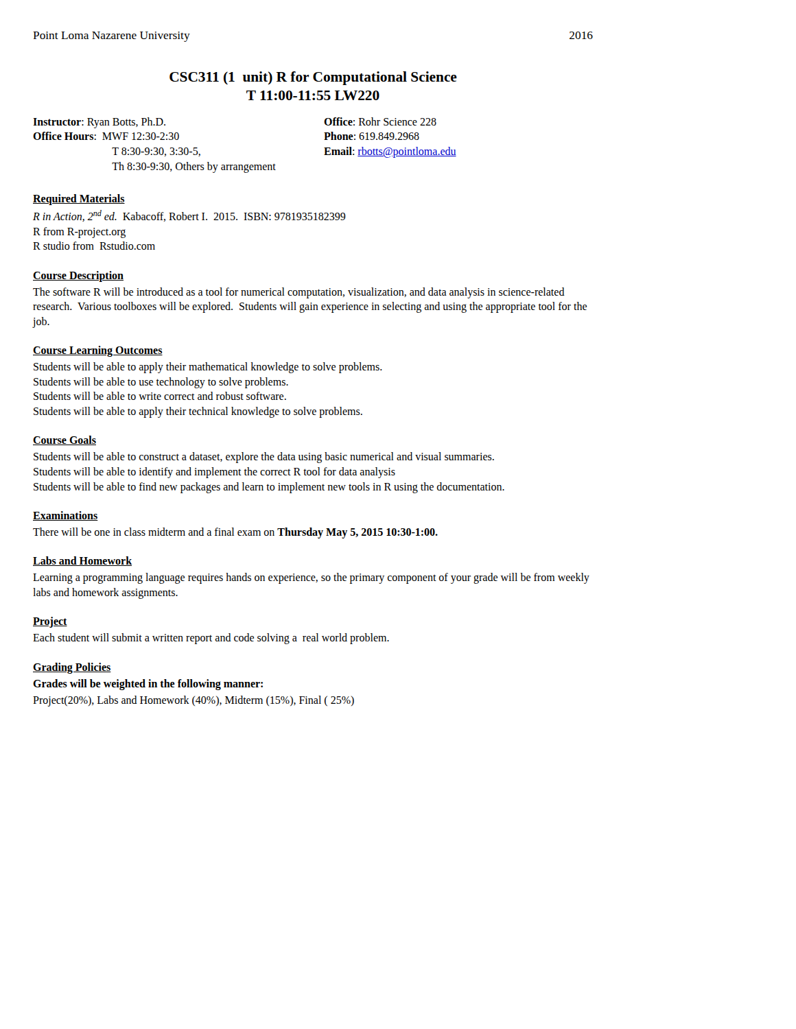Point Loma Nazarene University 2016
CSC311 (1 unit) R for Computational Science T 11:00-11:55 LW220
Instructor: Ryan Botts, Ph.D.
Office Hours: MWF 12:30-2:30
T 8:30-9:30, 3:30-5,
Th 8:30-9:30, Others by arrangement
Office: Rohr Science 228
Phone: 619.849.2968
Email: rbotts@pointloma.edu
Required Materials
R in Action, 2nd ed. Kabacoff, Robert I. 2015. ISBN: 9781935182399
R from R-project.org
R studio from Rstudio.com
Course Description
The software R will be introduced as a tool for numerical computation, visualization, and data analysis in science-related research. Various toolboxes will be explored. Students will gain experience in selecting and using the appropriate tool for the job.
Course Learning Outcomes
Students will be able to apply their mathematical knowledge to solve problems.
Students will be able to use technology to solve problems.
Students will be able to write correct and robust software.
Students will be able to apply their technical knowledge to solve problems.
Course Goals
Students will be able to construct a dataset, explore the data using basic numerical and visual summaries.
Students will be able to identify and implement the correct R tool for data analysis
Students will be able to find new packages and learn to implement new tools in R using the documentation.
Examinations
There will be one in class midterm and a final exam on Thursday May 5, 2015 10:30-1:00.
Labs and Homework
Learning a programming language requires hands on experience, so the primary component of your grade will be from weekly labs and homework assignments.
Project
Each student will submit a written report and code solving a real world problem.
Grading Policies
Grades will be weighted in the following manner:
Project(20%), Labs and Homework (40%), Midterm (15%), Final ( 25%)